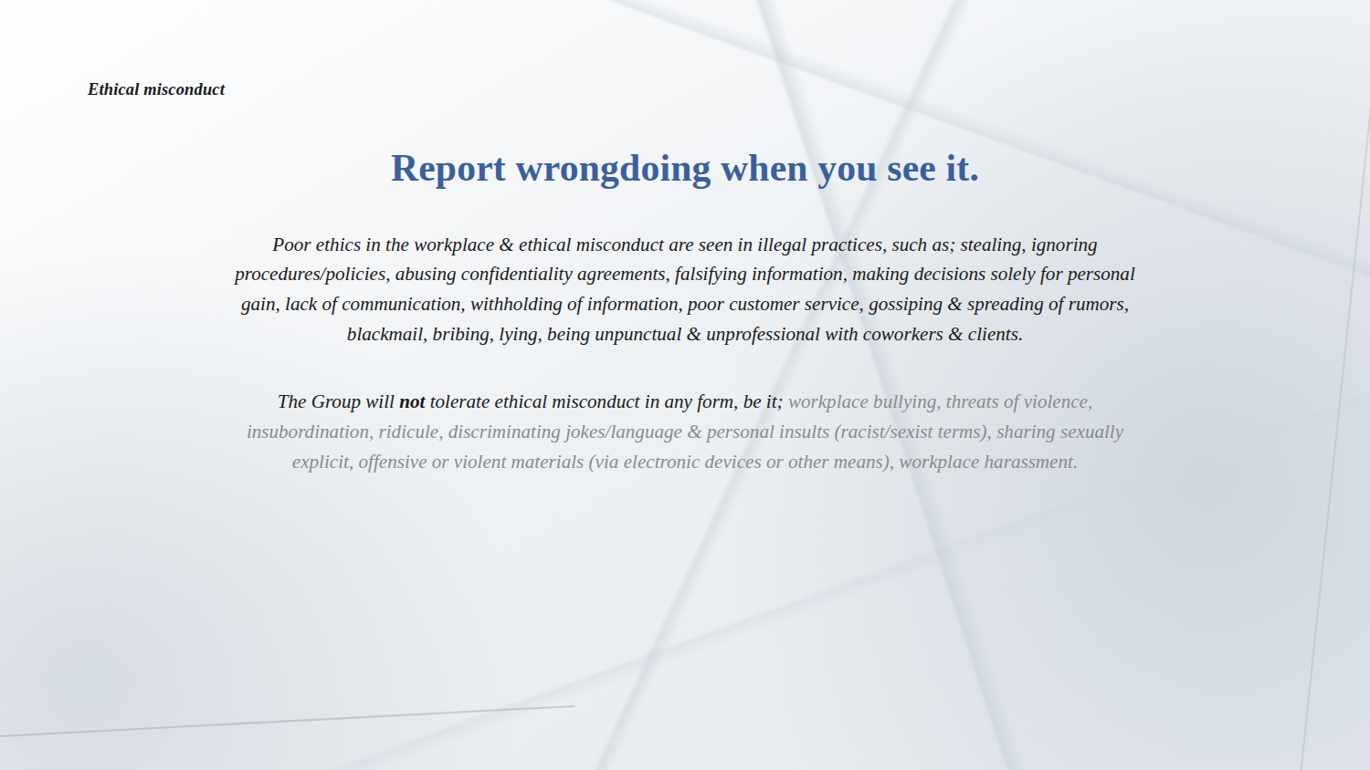Ethical misconduct
Report wrongdoing when you see it.
Poor ethics in the workplace & ethical misconduct are seen in illegal practices, such as; stealing, ignoring procedures/policies, abusing confidentiality agreements, falsifying information, making decisions solely for personal gain, lack of communication, withholding of information, poor customer service, gossiping & spreading of rumors, blackmail, bribing, lying, being unpunctual & unprofessional with coworkers & clients.
The Group will not tolerate ethical misconduct in any form, be it; workplace bullying, threats of violence, insubordination, ridicule, discriminating jokes/language & personal insults (racist/sexist terms), sharing sexually explicit, offensive or violent materials (via electronic devices or other means), workplace harassment.